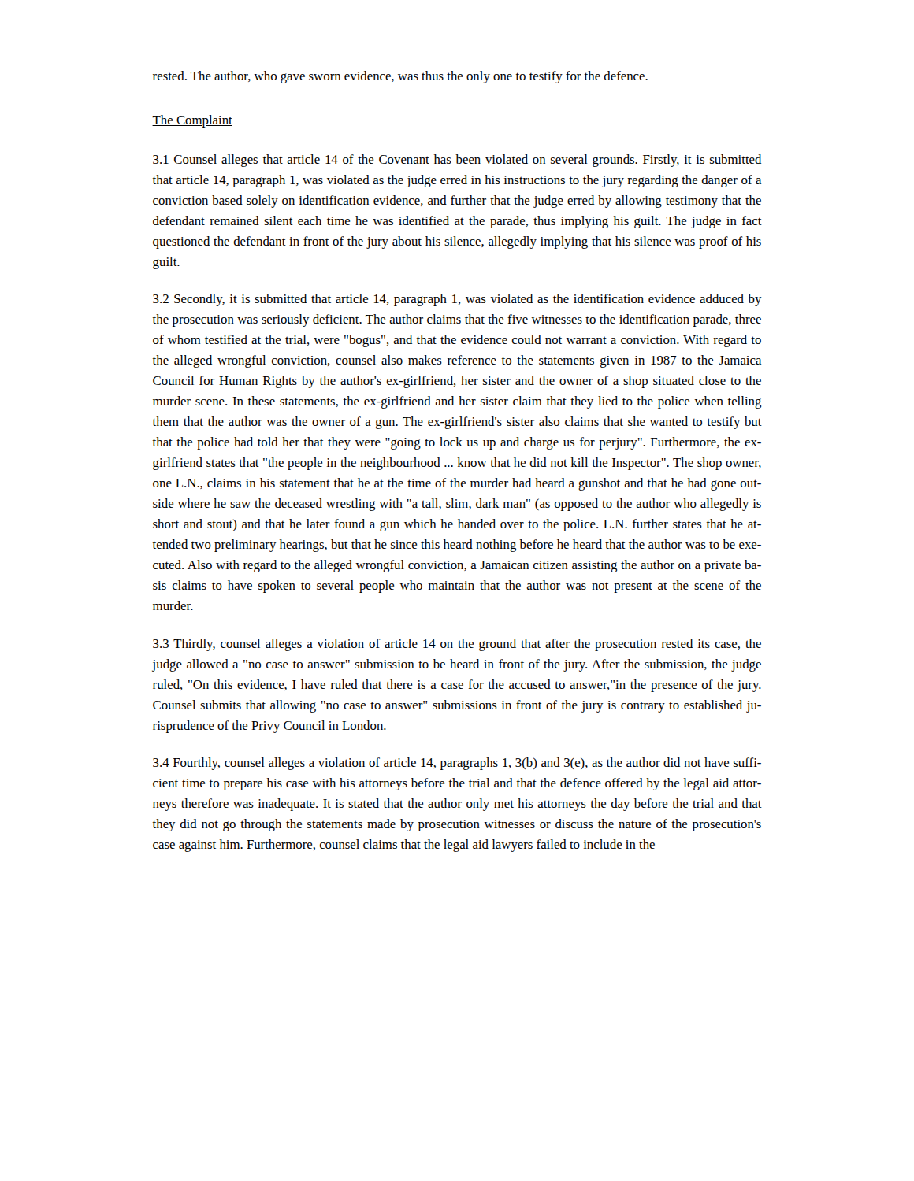rested. The author, who gave sworn evidence, was thus the only one to testify for the defence.
The Complaint
3.1 Counsel alleges that article 14 of the Covenant has been violated on several grounds. Firstly, it is submitted that article 14, paragraph 1, was violated as the judge erred in his instructions to the jury regarding the danger of a conviction based solely on identification evidence, and further that the judge erred by allowing testimony that the defendant remained silent each time he was identified at the parade, thus implying his guilt. The judge in fact questioned the defendant in front of the jury about his silence, allegedly implying that his silence was proof of his guilt.
3.2 Secondly, it is submitted that article 14, paragraph 1, was violated as the identification evidence adduced by the prosecution was seriously deficient. The author claims that the five witnesses to the identification parade, three of whom testified at the trial, were "bogus", and that the evidence could not warrant a conviction. With regard to the alleged wrongful conviction, counsel also makes reference to the statements given in 1987 to the Jamaica Council for Human Rights by the author's ex-girlfriend, her sister and the owner of a shop situated close to the murder scene. In these statements, the ex-girlfriend and her sister claim that they lied to the police when telling them that the author was the owner of a gun. The ex-girlfriend's sister also claims that she wanted to testify but that the police had told her that they were "going to lock us up and charge us for perjury". Furthermore, the ex-girlfriend states that "the people in the neighbourhood ... know that he did not kill the Inspector". The shop owner, one L.N., claims in his statement that he at the time of the murder had heard a gunshot and that he had gone outside where he saw the deceased wrestling with "a tall, slim, dark man" (as opposed to the author who allegedly is short and stout) and that he later found a gun which he handed over to the police. L.N. further states that he attended two preliminary hearings, but that he since this heard nothing before he heard that the author was to be executed. Also with regard to the alleged wrongful conviction, a Jamaican citizen assisting the author on a private basis claims to have spoken to several people who maintain that the author was not present at the scene of the murder.
3.3 Thirdly, counsel alleges a violation of article 14 on the ground that after the prosecution rested its case, the judge allowed a "no case to answer" submission to be heard in front of the jury. After the submission, the judge ruled, "On this evidence, I have ruled that there is a case for the accused to answer,"in the presence of the jury. Counsel submits that allowing "no case to answer" submissions in front of the jury is contrary to established jurisprudence of the Privy Council in London.
3.4 Fourthly, counsel alleges a violation of article 14, paragraphs 1, 3(b) and 3(e), as the author did not have sufficient time to prepare his case with his attorneys before the trial and that the defence offered by the legal aid attorneys therefore was inadequate. It is stated that the author only met his attorneys the day before the trial and that they did not go through the statements made by prosecution witnesses or discuss the nature of the prosecution's case against him. Furthermore, counsel claims that the legal aid lawyers failed to include in the